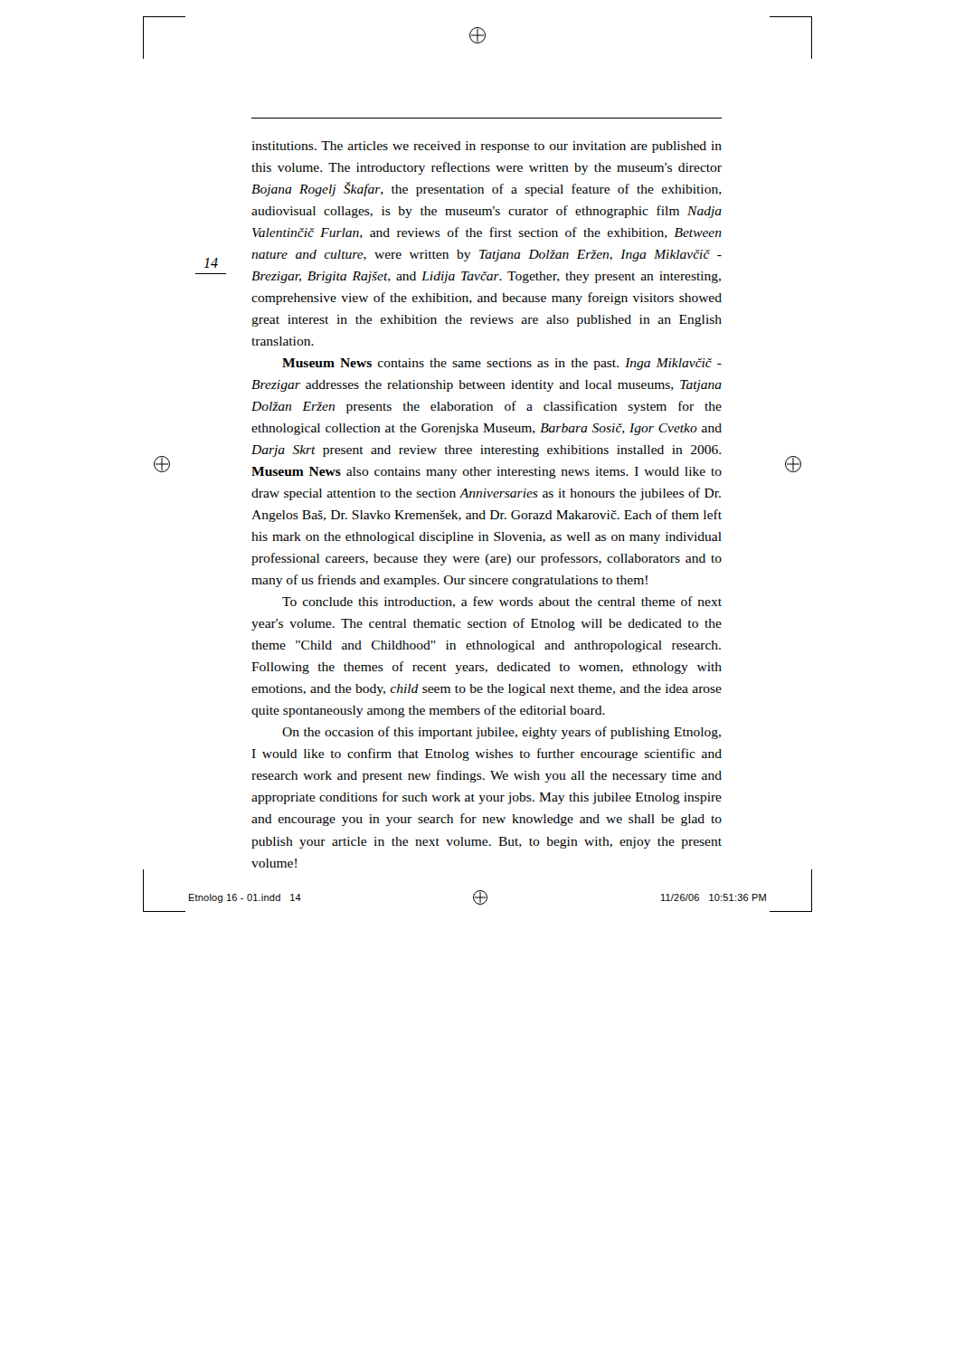14
institutions. The articles we received in response to our invitation are published in this volume. The introductory reflections were written by the museum's director Bojana Rogelj Škafar, the presentation of a special feature of the exhibition, audiovisual collages, is by the museum's curator of ethnographic film Nadja Valentinčič Furlan, and reviews of the first section of the exhibition, Between nature and culture, were written by Tatjana Dolžan Eržen, Inga Miklavčič - Brezigar, Brigita Rajšet, and Lidija Tavčar. Together, they present an interesting, comprehensive view of the exhibition, and because many foreign visitors showed great interest in the exhibition the reviews are also published in an English translation.
Museum News contains the same sections as in the past. Inga Miklavčič - Brezigar addresses the relationship between identity and local museums, Tatjana Dolžan Eržen presents the elaboration of a classification system for the ethnological collection at the Gorenjska Museum, Barbara Sosič, Igor Cvetko and Darja Skrt present and review three interesting exhibitions installed in 2006. Museum News also contains many other interesting news items. I would like to draw special attention to the section Anniversaries as it honours the jubilees of Dr. Angelos Baš, Dr. Slavko Kremenšek, and Dr. Gorazd Makarovič. Each of them left his mark on the ethnological discipline in Slovenia, as well as on many individual professional careers, because they were (are) our professors, collaborators and to many of us friends and examples. Our sincere congratulations to them!
To conclude this introduction, a few words about the central theme of next year's volume. The central thematic section of Etnolog will be dedicated to the theme "Child and Childhood" in ethnological and anthropological research. Following the themes of recent years, dedicated to women, ethnology with emotions, and the body, child seem to be the logical next theme, and the idea arose quite spontaneously among the members of the editorial board.
On the occasion of this important jubilee, eighty years of publishing Etnolog, I would like to confirm that Etnolog wishes to further encourage scientific and research work and present new findings. We wish you all the necessary time and appropriate conditions for such work at your jobs. May this jubilee Etnolog inspire and encourage you in your search for new knowledge and we shall be glad to publish your article in the next volume. But, to begin with, enjoy the present volume!
Etnolog 16 - 01.indd 14
11/26/06 10:51:36 PM